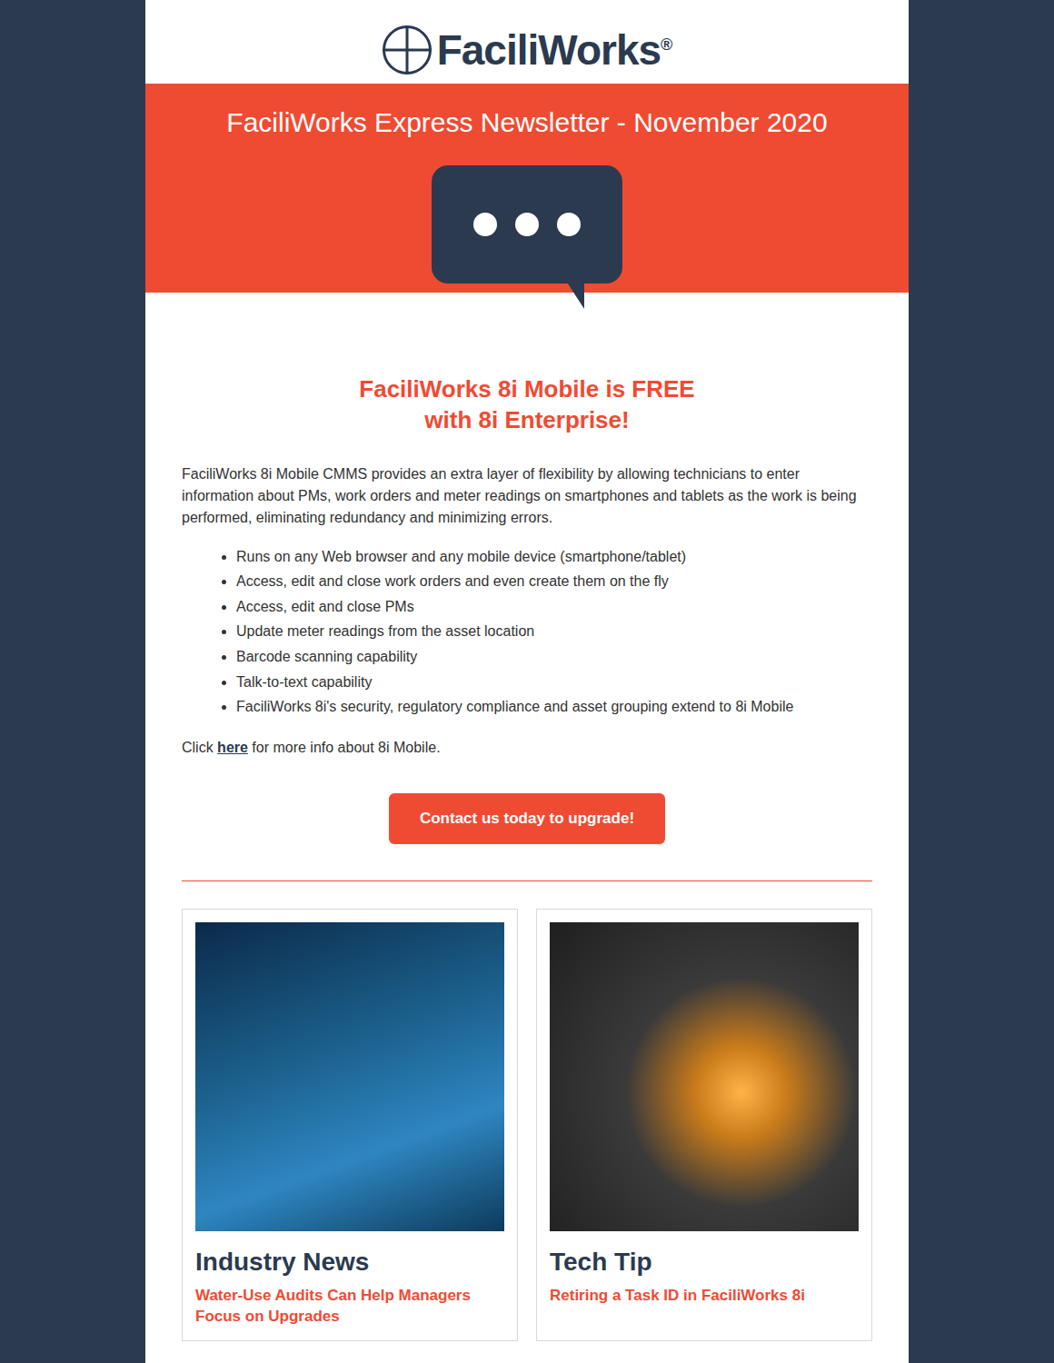FaciliWorks®
FaciliWorks Express Newsletter - November 2020
FaciliWorks 8i Mobile is FREE
with 8i Enterprise!
FaciliWorks 8i Mobile CMMS provides an extra layer of flexibility by allowing technicians to enter information about PMs, work orders and meter readings on smartphones and tablets as the work is being performed, eliminating redundancy and minimizing errors.
Runs on any Web browser and any mobile device (smartphone/tablet)
Access, edit and close work orders and even create them on the fly
Access, edit and close PMs
Update meter readings from the asset location
Barcode scanning capability
Talk-to-text capability
FaciliWorks 8i's security, regulatory compliance and asset grouping extend to 8i Mobile
Click here for more info about 8i Mobile.
Contact us today to upgrade!
Industry News
Water-Use Audits Can Help Managers Focus on Upgrades
Tech Tip
Retiring a Task ID in FaciliWorks 8i